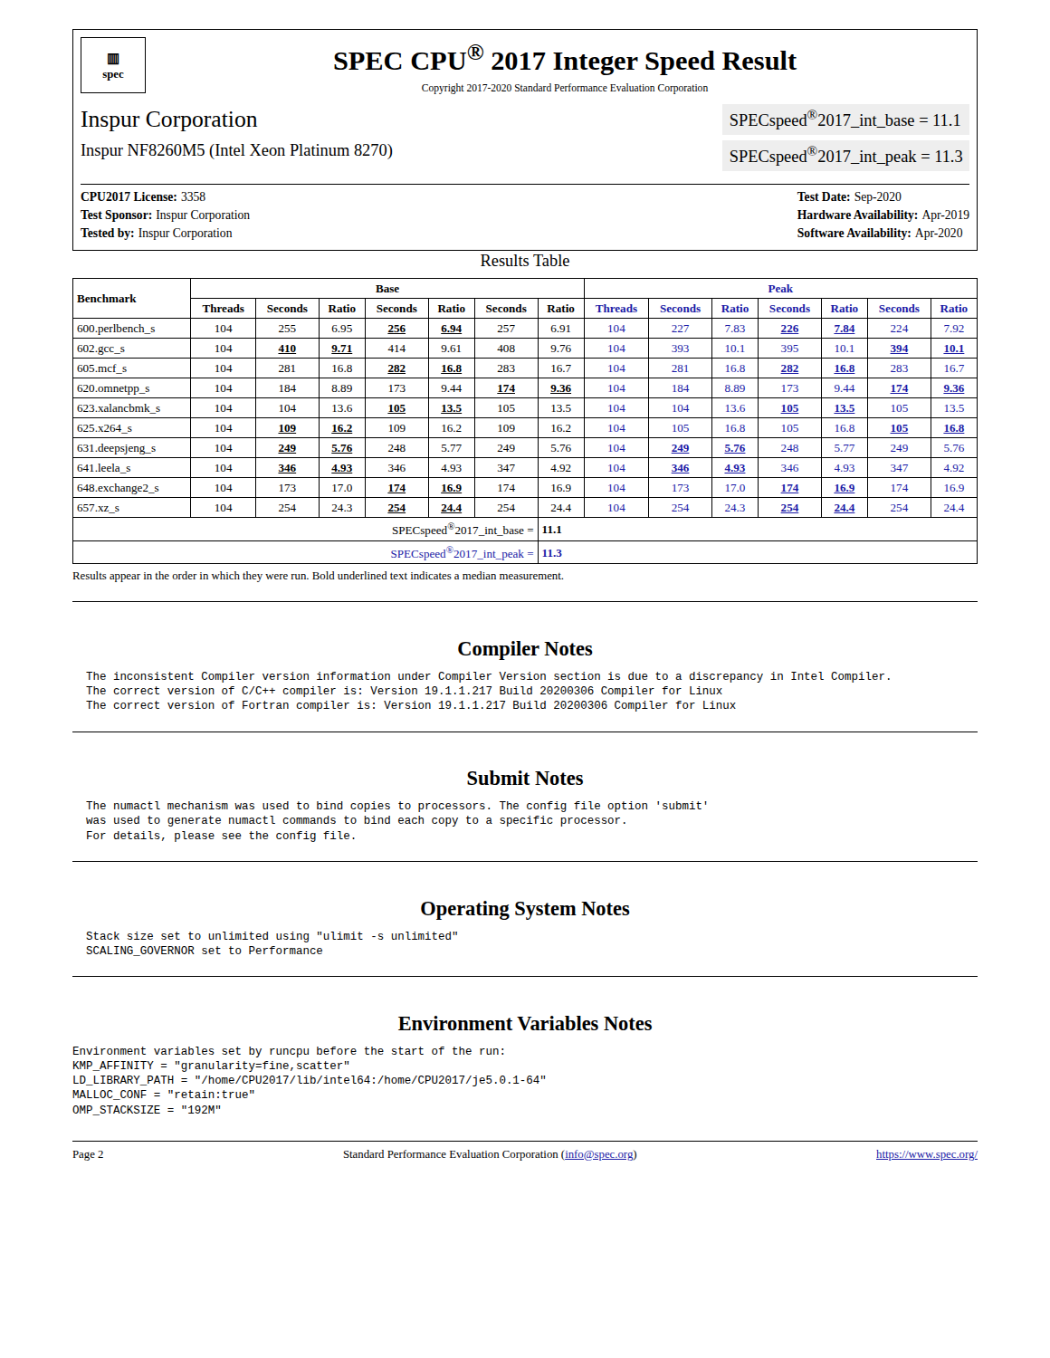▥spec
SPEC CPU® 2017 Integer Speed Result
Copyright 2017-2020 Standard Performance Evaluation Corporation
Inspur Corporation
Inspur NF8260M5 (Intel Xeon Platinum 8270)
SPECspeed®2017_int_base = 11.1
SPECspeed®2017_int_peak = 11.3
CPU2017 License:
3358
Test Sponsor:
Inspur Corporation
Tested by:
Inspur Corporation
Test Date:
Sep-2020
Hardware Availability:
Apr-2019
Software Availability:
Apr-2020
Results Table
| Benchmark | Base | Peak |
| --- | --- | --- |
| Threads | Seconds | Ratio | Seconds | Ratio | Seconds | Ratio | Threads | Seconds | Ratio | Seconds | Ratio | Seconds | Ratio |
| 600.perlbench_s | 104 | 255 | 6.95 | 256 | 6.94 | 257 | 6.91 | 104 | 227 | 7.83 | 226 | 7.84 | 224 | 7.92 |
| 602.gcc_s | 104 | 410 | 9.71 | 414 | 9.61 | 408 | 9.76 | 104 | 393 | 10.1 | 395 | 10.1 | 394 | 10.1 |
| 605.mcf_s | 104 | 281 | 16.8 | 282 | 16.8 | 283 | 16.7 | 104 | 281 | 16.8 | 282 | 16.8 | 283 | 16.7 |
| 620.omnetpp_s | 104 | 184 | 8.89 | 173 | 9.44 | 174 | 9.36 | 104 | 184 | 8.89 | 173 | 9.44 | 174 | 9.36 |
| 623.xalancbmk_s | 104 | 104 | 13.6 | 105 | 13.5 | 105 | 13.5 | 104 | 104 | 13.6 | 105 | 13.5 | 105 | 13.5 |
| 625.x264_s | 104 | 109 | 16.2 | 109 | 16.2 | 109 | 16.2 | 104 | 105 | 16.8 | 105 | 16.8 | 105 | 16.8 |
| 631.deepsjeng_s | 104 | 249 | 5.76 | 248 | 5.77 | 249 | 5.76 | 104 | 249 | 5.76 | 248 | 5.77 | 249 | 5.76 |
| 641.leela_s | 104 | 346 | 4.93 | 346 | 4.93 | 347 | 4.92 | 104 | 346 | 4.93 | 346 | 4.93 | 347 | 4.92 |
| 648.exchange2_s | 104 | 173 | 17.0 | 174 | 16.9 | 174 | 16.9 | 104 | 173 | 17.0 | 174 | 16.9 | 174 | 16.9 |
| 657.xz_s | 104 | 254 | 24.3 | 254 | 24.4 | 254 | 24.4 | 104 | 254 | 24.3 | 254 | 24.4 | 254 | 24.4 |
| SPECspeed ® 2017_int_base = | 11.1 |
| SPECspeed ® 2017_int_peak = | 11.3 |
Results appear in the order in which they were run. Bold underlined text indicates a median measurement.
Compiler Notes
  The inconsistent Compiler version information under Compiler Version section is due to a discrepancy in Intel Compiler.
  The correct version of C/C++ compiler is: Version 19.1.1.217 Build 20200306 Compiler for Linux
  The correct version of Fortran compiler is: Version 19.1.1.217 Build 20200306 Compiler for Linux
Submit Notes
  The numactl mechanism was used to bind copies to processors. The config file option 'submit'
  was used to generate numactl commands to bind each copy to a specific processor.
  For details, please see the config file.
Operating System Notes
  Stack size set to unlimited using "ulimit -s unlimited"
  SCALING_GOVERNOR set to Performance
Environment Variables Notes
Environment variables set by runcpu before the start of the run:
KMP_AFFINITY = "granularity=fine,scatter"
LD_LIBRARY_PATH = "/home/CPU2017/lib/intel64:/home/CPU2017/je5.0.1-64"
MALLOC_CONF = "retain:true"
OMP_STACKSIZE = "192M"
Page 2 Standard Performance Evaluation Corporation (info@spec.org) https://www.spec.org/